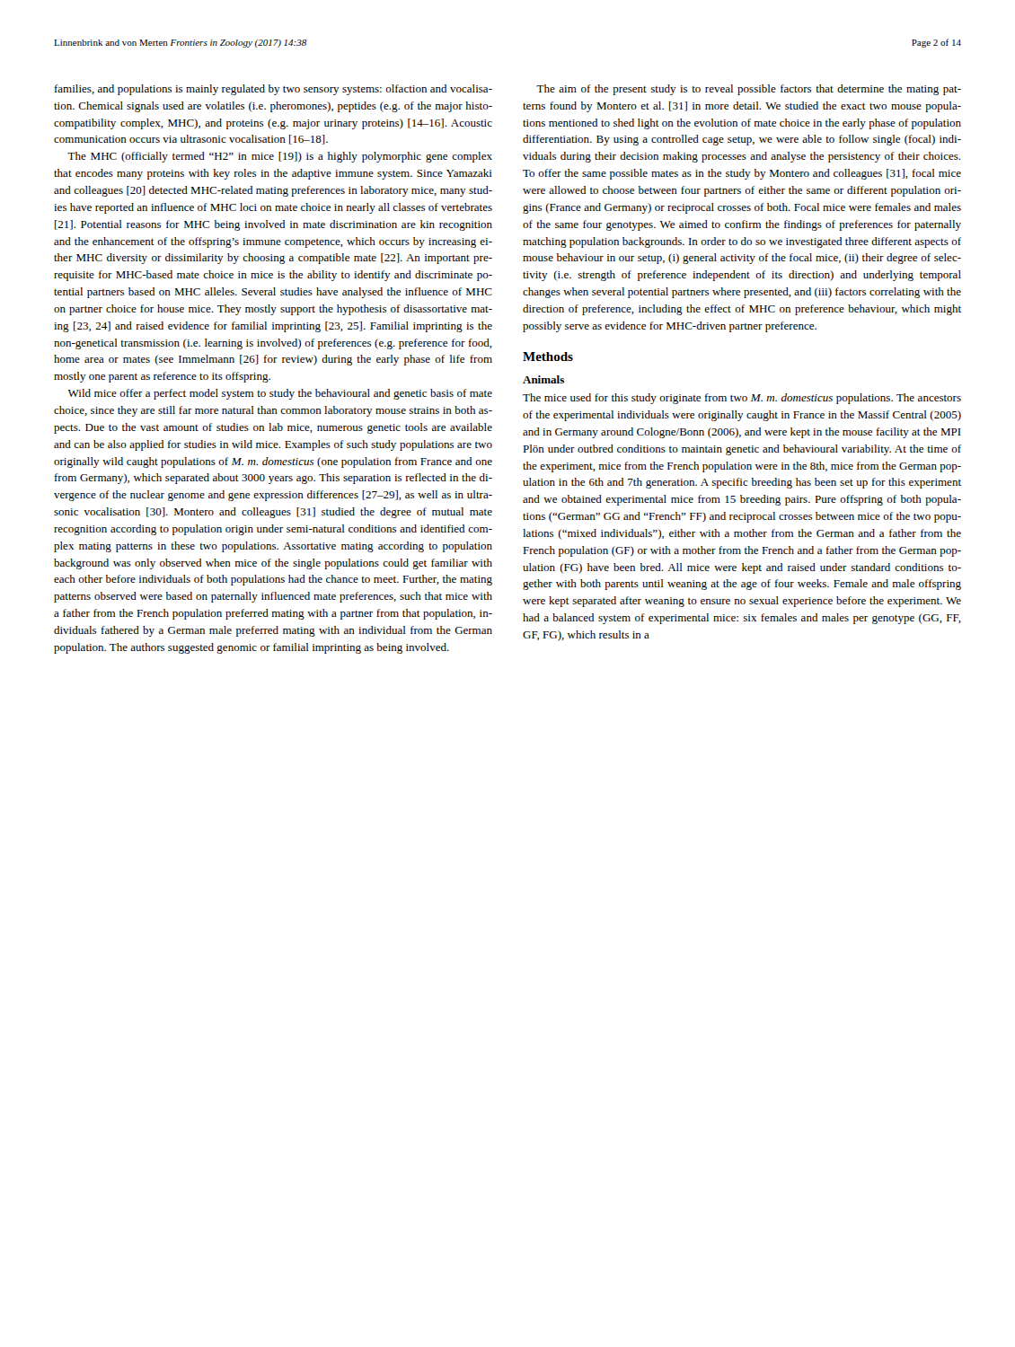Linnenbrink and von Merten Frontiers in Zoology (2017) 14:38
Page 2 of 14
families, and populations is mainly regulated by two sensory systems: olfaction and vocalisation. Chemical signals used are volatiles (i.e. pheromones), peptides (e.g. of the major histocompatibility complex, MHC), and proteins (e.g. major urinary proteins) [14–16]. Acoustic communication occurs via ultrasonic vocalisation [16–18].
The MHC (officially termed “H2” in mice [19]) is a highly polymorphic gene complex that encodes many proteins with key roles in the adaptive immune system. Since Yamazaki and colleagues [20] detected MHC-related mating preferences in laboratory mice, many studies have reported an influence of MHC loci on mate choice in nearly all classes of vertebrates [21]. Potential reasons for MHC being involved in mate discrimination are kin recognition and the enhancement of the offspring’s immune competence, which occurs by increasing either MHC diversity or dissimilarity by choosing a compatible mate [22]. An important pre-requisite for MHC-based mate choice in mice is the ability to identify and discriminate potential partners based on MHC alleles. Several studies have analysed the influence of MHC on partner choice for house mice. They mostly support the hypothesis of disassortative mating [23, 24] and raised evidence for familial imprinting [23, 25]. Familial imprinting is the non-genetical transmission (i.e. learning is involved) of preferences (e.g. preference for food, home area or mates (see Immelmann [26] for review) during the early phase of life from mostly one parent as reference to its offspring.
Wild mice offer a perfect model system to study the behavioural and genetic basis of mate choice, since they are still far more natural than common laboratory mouse strains in both aspects. Due to the vast amount of studies on lab mice, numerous genetic tools are available and can be also applied for studies in wild mice. Examples of such study populations are two originally wild caught populations of M. m. domesticus (one population from France and one from Germany), which separated about 3000 years ago. This separation is reflected in the divergence of the nuclear genome and gene expression differences [27–29], as well as in ultrasonic vocalisation [30]. Montero and colleagues [31] studied the degree of mutual mate recognition according to population origin under semi-natural conditions and identified complex mating patterns in these two populations. Assortative mating according to population background was only observed when mice of the single populations could get familiar with each other before individuals of both populations had the chance to meet. Further, the mating patterns observed were based on paternally influenced mate preferences, such that mice with a father from the French population preferred mating with a partner from that population, individuals fathered by a German male preferred mating with an individual from the German population. The authors suggested genomic or familial imprinting as being involved.
The aim of the present study is to reveal possible factors that determine the mating patterns found by Montero et al. [31] in more detail. We studied the exact two mouse populations mentioned to shed light on the evolution of mate choice in the early phase of population differentiation. By using a controlled cage setup, we were able to follow single (focal) individuals during their decision making processes and analyse the persistency of their choices. To offer the same possible mates as in the study by Montero and colleagues [31], focal mice were allowed to choose between four partners of either the same or different population origins (France and Germany) or reciprocal crosses of both. Focal mice were females and males of the same four genotypes. We aimed to confirm the findings of preferences for paternally matching population backgrounds. In order to do so we investigated three different aspects of mouse behaviour in our setup, (i) general activity of the focal mice, (ii) their degree of selectivity (i.e. strength of preference independent of its direction) and underlying temporal changes when several potential partners where presented, and (iii) factors correlating with the direction of preference, including the effect of MHC on preference behaviour, which might possibly serve as evidence for MHC-driven partner preference.
Methods
Animals
The mice used for this study originate from two M. m. domesticus populations. The ancestors of the experimental individuals were originally caught in France in the Massif Central (2005) and in Germany around Cologne/Bonn (2006), and were kept in the mouse facility at the MPI Plön under outbred conditions to maintain genetic and behavioural variability. At the time of the experiment, mice from the French population were in the 8th, mice from the German population in the 6th and 7th generation. A specific breeding has been set up for this experiment and we obtained experimental mice from 15 breeding pairs. Pure offspring of both populations (“German” GG and “French” FF) and reciprocal crosses between mice of the two populations (“mixed individuals”), either with a mother from the German and a father from the French population (GF) or with a mother from the French and a father from the German population (FG) have been bred. All mice were kept and raised under standard conditions together with both parents until weaning at the age of four weeks. Female and male offspring were kept separated after weaning to ensure no sexual experience before the experiment. We had a balanced system of experimental mice: six females and males per genotype (GG, FF, GF, FG), which results in a